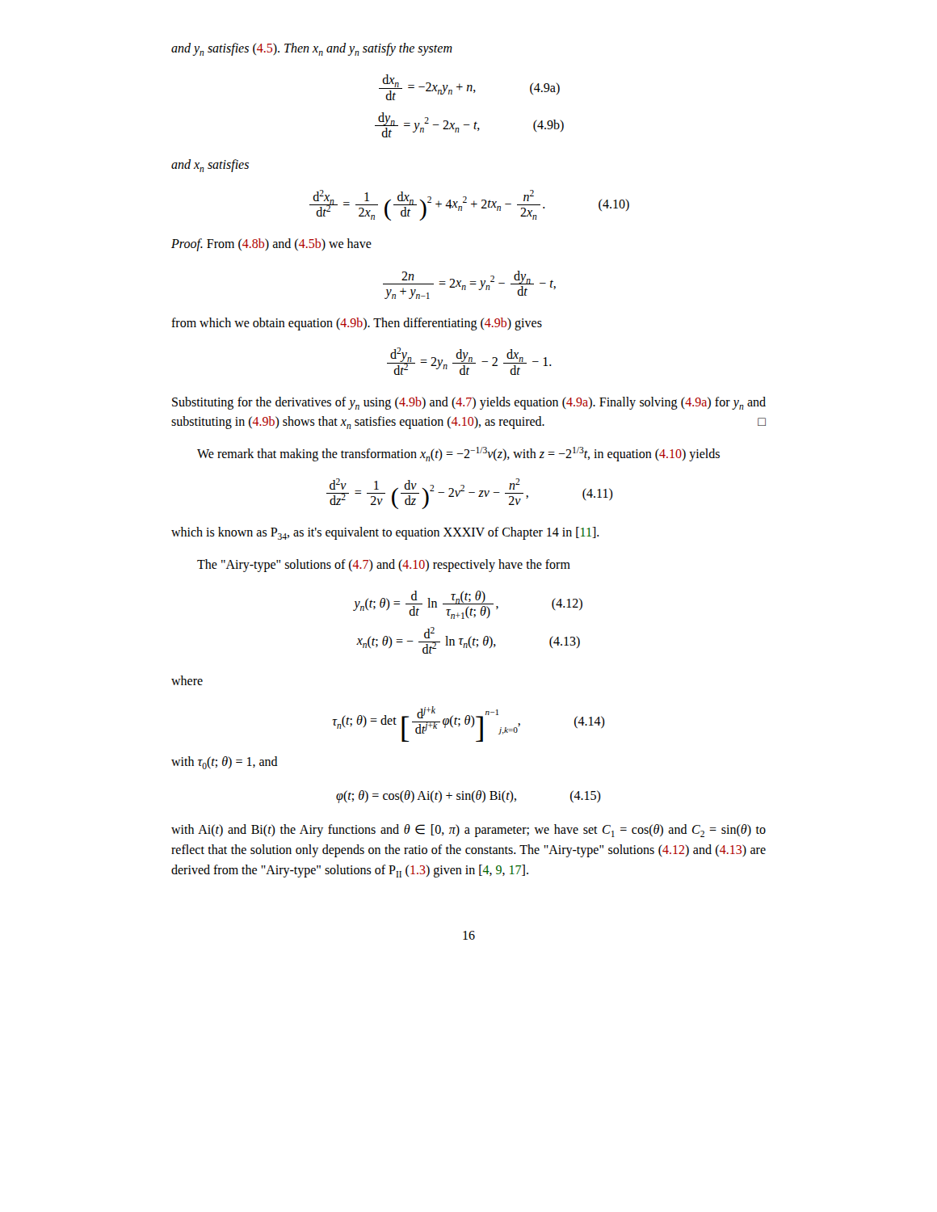and yn satisfies (4.5). Then xn and yn satisfy the system
dxn dt = −2xnyn + n, (4.9a)
dyn dt = yn2 − 2xn − t, (4.9b)
and xn satisfies
d2xn dt2 = 12xn (dxn dt)2 + 4xn2 + 2txn − n22xn. (4.10)
Proof. From (4.8b) and (4.5b) we have
2n yn + yn−1 = 2xn = yn2 − dyn dt − t,
from which we obtain equation (4.9b). Then differentiating (4.9b) gives
d2yn dt2 = 2yn dyn dt − 2 dxn dt − 1.
Substituting for the derivatives of yn using (4.9b) and (4.7) yields equation (4.9a). Finally solving (4.9a) for yn and substituting in (4.9b) shows that xn satisfies equation (4.10), as required. □
We remark that making the transformation xn(t) = −2−1/3v(z), with z = −21/3t, in equation (4.10) yields
d2v dz2 = 12v (dv dz)2 − 2v2 − zv − n22v, (4.11)
which is known as P34, as it's equivalent to equation XXXIV of Chapter 14 in [11].
The "Airy-type" solutions of (4.7) and (4.10) respectively have the form
yn(t; θ) = ddt ln τn(t; θ) τn+1(t; θ), (4.12)
xn(t; θ) = − d2 dt2 ln τn(t; θ), (4.13)
where
τn(t; θ) = det [dj+k dtj+k φ(t; θ)] n−1 j,k=0, (4.14)
with τ0(t; θ) = 1, and
φ(t; θ) = cos(θ) Ai(t) + sin(θ) Bi(t), (4.15)
with Ai(t) and Bi(t) the Airy functions and θ ∈ [0, π) a parameter; we have set C1 = cos(θ) and C2 = sin(θ) to reflect that the solution only depends on the ratio of the constants. The "Airy-type" solutions (4.12) and (4.13) are derived from the "Airy-type" solutions of PII (1.3) given in [4, 9, 17].
16